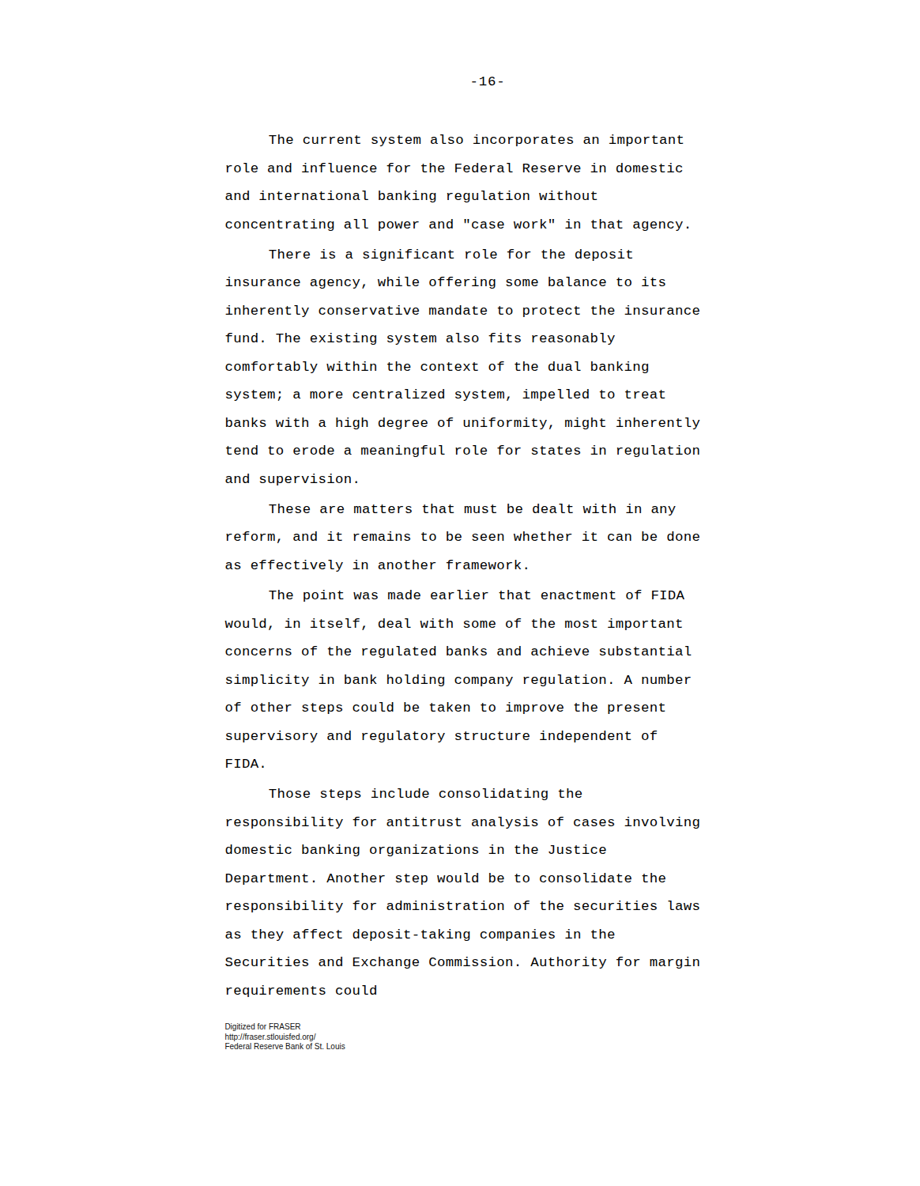-16-
The current system also incorporates an important role and influence for the Federal Reserve in domestic and international banking regulation without concentrating all power and "case work" in that agency.
There is a significant role for the deposit insurance agency, while offering some balance to its inherently conservative mandate to protect the insurance fund. The existing system also fits reasonably comfortably within the context of the dual banking system; a more centralized system, impelled to treat banks with a high degree of uniformity, might inherently tend to erode a meaningful role for states in regulation and supervision.
These are matters that must be dealt with in any reform, and it remains to be seen whether it can be done as effectively in another framework.
The point was made earlier that enactment of FIDA would, in itself, deal with some of the most important concerns of the regulated banks and achieve substantial simplicity in bank holding company regulation. A number of other steps could be taken to improve the present supervisory and regulatory structure independent of FIDA.
Those steps include consolidating the responsibility for antitrust analysis of cases involving domestic banking organizations in the Justice Department. Another step would be to consolidate the responsibility for administration of the securities laws as they affect deposit-taking companies in the Securities and Exchange Commission. Authority for margin requirements could
Digitized for FRASER
http://fraser.stlouisfed.org/
Federal Reserve Bank of St. Louis